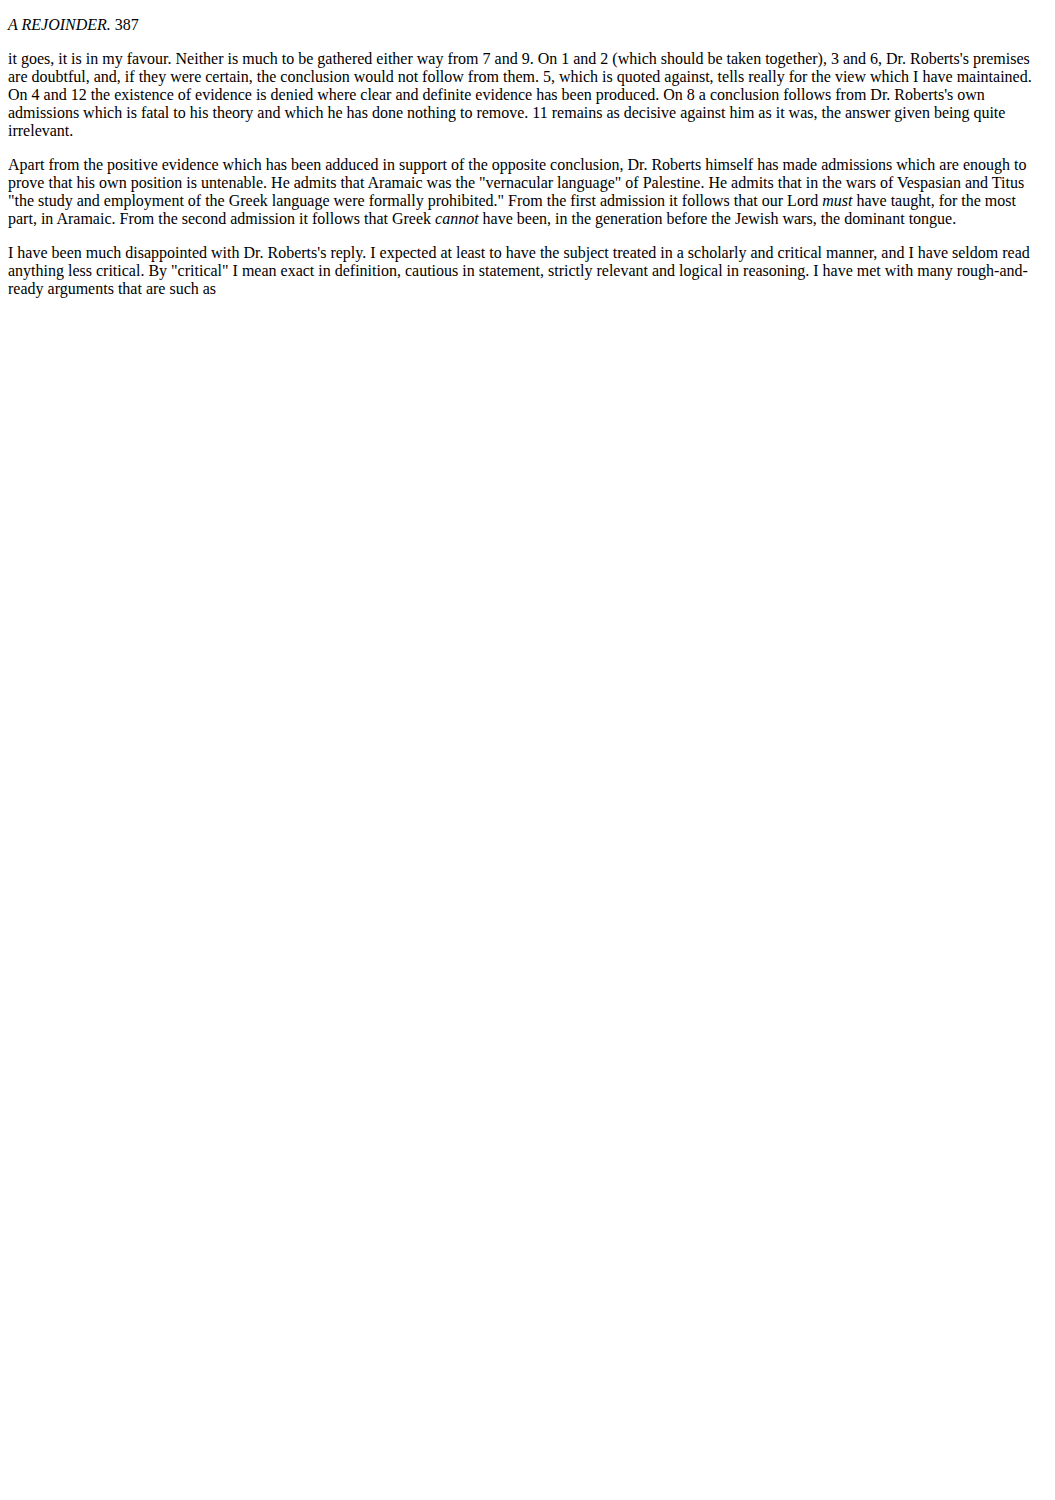A REJOINDER. 387
it goes, it is in my favour. Neither is much to be gathered either way from 7 and 9. On 1 and 2 (which should be taken together), 3 and 6, Dr. Roberts's premises are doubtful, and, if they were certain, the conclusion would not follow from them. 5, which is quoted against, tells really for the view which I have maintained. On 4 and 12 the existence of evidence is denied where clear and definite evidence has been produced. On 8 a conclusion follows from Dr. Roberts's own admissions which is fatal to his theory and which he has done nothing to remove. 11 remains as decisive against him as it was, the answer given being quite irrelevant.
Apart from the positive evidence which has been adduced in support of the opposite conclusion, Dr. Roberts himself has made admissions which are enough to prove that his own position is untenable. He admits that Aramaic was the "vernacular language" of Palestine. He admits that in the wars of Vespasian and Titus "the study and employment of the Greek language were formally prohibited." From the first admission it follows that our Lord must have taught, for the most part, in Aramaic. From the second admission it follows that Greek cannot have been, in the generation before the Jewish wars, the dominant tongue.
I have been much disappointed with Dr. Roberts's reply. I expected at least to have the subject treated in a scholarly and critical manner, and I have seldom read anything less critical. By "critical" I mean exact in definition, cautious in statement, strictly relevant and logical in reasoning. I have met with many rough-and-ready arguments that are such as